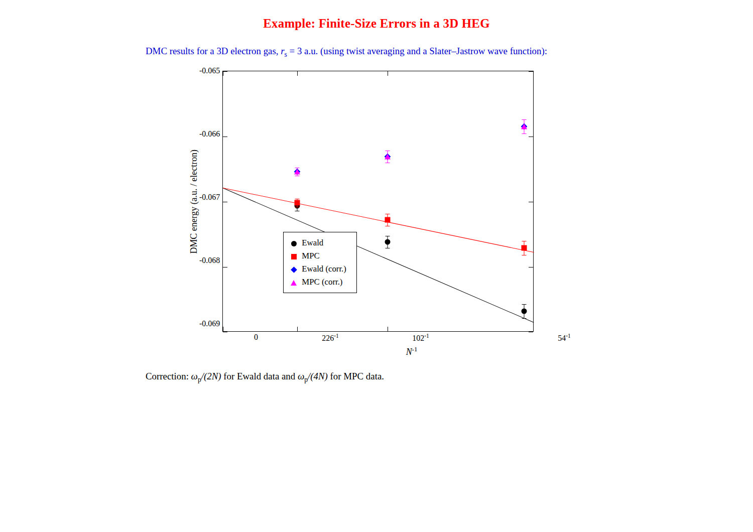Example: Finite-Size Errors in a 3D HEG
DMC results for a 3D electron gas, rs = 3 a.u. (using twist averaging and a Slater–Jastrow wave function):
DMC energy (a.u. / electron)
-0.065 -0.066 -0.067 -0.068 -0.069
| | Ewald |
| | MPC |
| | Ewald (corr.) |
| | MPC (corr.) |
0 226-1 102-1 54-1
N-1
Correction: ωp/(2N) for Ewald data and ωp/(4N) for MPC data.